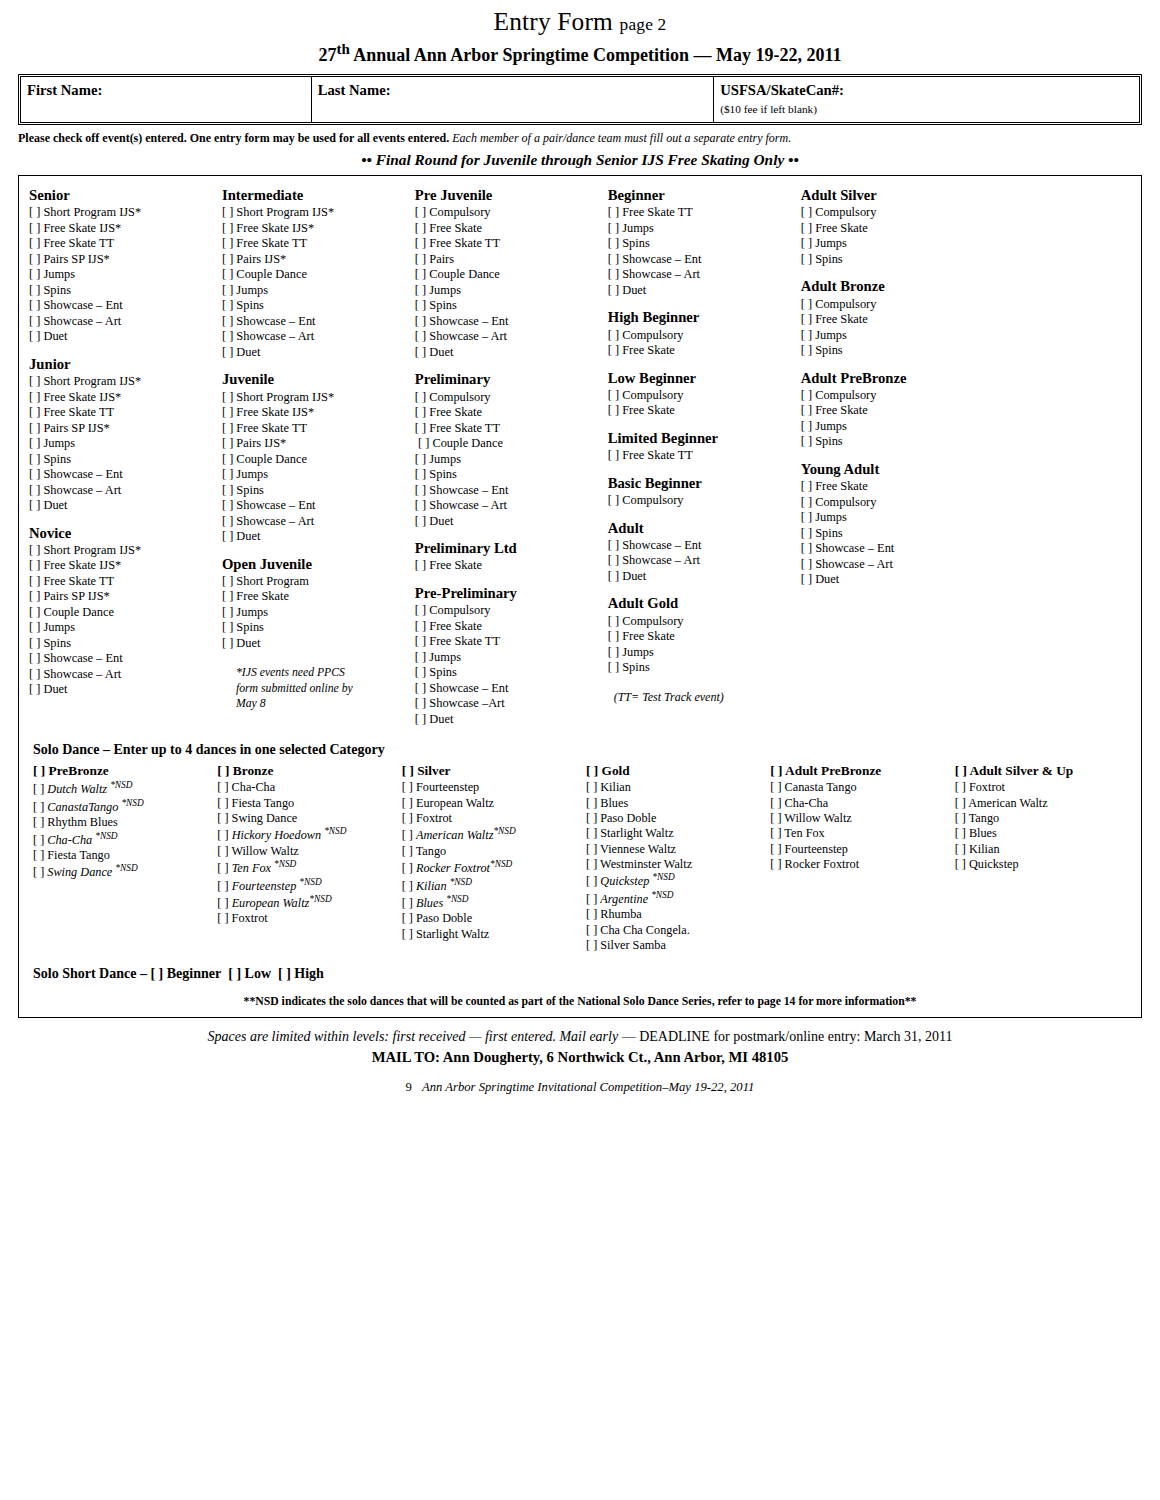Entry Form page 2
27th Annual Ann Arbor Springtime Competition — May 19-22, 2011
First Name:
Last Name:
USFSA/SkateCan#:
($10 fee if left blank)
Please check off event(s) entered. One entry form may be used for all events entered. Each member of a pair/dance team must fill out a separate entry form.
•• Final Round for Juvenile through Senior IJS Free Skating Only ••
Senior
[ ] Short Program IJS*
[ ] Free Skate IJS*
[ ] Free Skate TT
[ ] Pairs SP IJS*
[ ] Jumps
[ ] Spins
[ ] Showcase – Ent
[ ] Showcase – Art
[ ] Duet
Junior
[ ] Short Program IJS*
[ ] Free Skate IJS*
[ ] Free Skate TT
[ ] Pairs SP IJS*
[ ] Jumps
[ ] Spins
[ ] Showcase – Ent
[ ] Showcase – Art
[ ] Duet
Novice
[ ] Short Program IJS*
[ ] Free Skate IJS*
[ ] Free Skate TT
[ ] Pairs SP IJS*
[ ] Couple Dance
[ ] Jumps
[ ] Spins
[ ] Showcase – Ent
[ ] Showcase – Art
[ ] Duet
Intermediate
[ ] Short Program IJS*
[ ] Free Skate IJS*
[ ] Free Skate TT
[ ] Pairs IJS*
[ ] Couple Dance
[ ] Jumps
[ ] Spins
[ ] Showcase – Ent
[ ] Showcase – Art
[ ] Duet
Juvenile
[ ] Short Program IJS*
[ ] Free Skate IJS*
[ ] Free Skate TT
[ ] Pairs IJS*
[ ] Couple Dance
[ ] Jumps
[ ] Spins
[ ] Showcase – Ent
[ ] Showcase – Art
[ ] Duet
Open Juvenile
[ ] Short Program
[ ] Free Skate
[ ] Jumps
[ ] Spins
[ ] Duet
*IJS events need PPCS
form submitted online by
May 8
Pre Juvenile
[ ] Compulsory
[ ] Free Skate
[ ] Free Skate TT
[ ] Pairs
[ ] Couple Dance
[ ] Jumps
[ ] Spins
[ ] Showcase – Ent
[ ] Showcase – Art
[ ] Duet
Preliminary
[ ] Compulsory
[ ] Free Skate
[ ] Free Skate TT
[ ] Couple Dance
[ ] Jumps
[ ] Spins
[ ] Showcase – Ent
[ ] Showcase – Art
[ ] Duet
Preliminary Ltd
[ ] Free Skate
Pre-Preliminary
[ ] Compulsory
[ ] Free Skate
[ ] Free Skate TT
[ ] Jumps
[ ] Spins
[ ] Showcase – Ent
[ ] Showcase –Art
[ ] Duet
Beginner
[ ] Free Skate TT
[ ] Jumps
[ ] Spins
[ ] Showcase – Ent
[ ] Showcase – Art
[ ] Duet
High Beginner
[ ] Compulsory
[ ] Free Skate
Low Beginner
[ ] Compulsory
[ ] Free Skate
Limited Beginner
[ ] Free Skate TT
Basic Beginner
[ ] Compulsory
Adult
[ ] Showcase – Ent
[ ] Showcase – Art
[ ] Duet
Adult Gold
[ ] Compulsory
[ ] Free Skate
[ ] Jumps
[ ] Spins
(TT= Test Track event)
Adult Silver
[ ] Compulsory
[ ] Free Skate
[ ] Jumps
[ ] Spins
Adult Bronze
[ ] Compulsory
[ ] Free Skate
[ ] Jumps
[ ] Spins
Adult PreBronze
[ ] Compulsory
[ ] Free Skate
[ ] Jumps
[ ] Spins
Young Adult
[ ] Free Skate
[ ] Compulsory
[ ] Jumps
[ ] Spins
[ ] Showcase – Ent
[ ] Showcase – Art
[ ] Duet
Solo Dance – Enter up to 4 dances in one selected Category
[ ] PreBronze
[ ] Dutch Waltz *NSD
[ ] CanastaTango *NSD
[ ] Rhythm Blues
[ ] Cha-Cha *NSD
[ ] Fiesta Tango
[ ] Swing Dance *NSD
[ ] Bronze
[ ] Cha-Cha
[ ] Fiesta Tango
[ ] Swing Dance
[ ] Hickory Hoedown *NSD
[ ] Willow Waltz
[ ] Ten Fox *NSD
[ ] Fourteenstep *NSD
[ ] European Waltz*NSD
[ ] Foxtrot
[ ] Silver
[ ] Fourteenstep
[ ] European Waltz
[ ] Foxtrot
[ ] American Waltz*NSD
[ ] Tango
[ ] Rocker Foxtrot*NSD
[ ] Kilian *NSD
[ ] Blues *NSD
[ ] Paso Doble
[ ] Starlight Waltz
[ ] Gold
[ ] Kilian
[ ] Blues
[ ] Paso Doble
[ ] Starlight Waltz
[ ] Viennese Waltz
[ ] Westminster Waltz
[ ] Quickstep *NSD
[ ] Argentine *NSD
[ ] Rhumba
[ ] Cha Cha Congela.
[ ] Silver Samba
[ ] Adult PreBronze
[ ] Canasta Tango
[ ] Cha-Cha
[ ] Willow Waltz
[ ] Ten Fox
[ ] Fourteenstep
[ ] Rocker Foxtrot
[ ] Adult Silver & Up
[ ] Foxtrot
[ ] American Waltz
[ ] Tango
[ ] Blues
[ ] Kilian
[ ] Quickstep
Solo Short Dance – [ ] Beginner [ ] Low [ ] High
**NSD indicates the solo dances that will be counted as part of the National Solo Dance Series, refer to page 14 for more information**
Spaces are limited within levels: first received — first entered. Mail early — DEADLINE for postmark/online entry: March 31, 2011
MAIL TO: Ann Dougherty, 6 Northwick Ct., Ann Arbor, MI 48105
9 Ann Arbor Springtime Invitational Competition–May 19-22, 2011